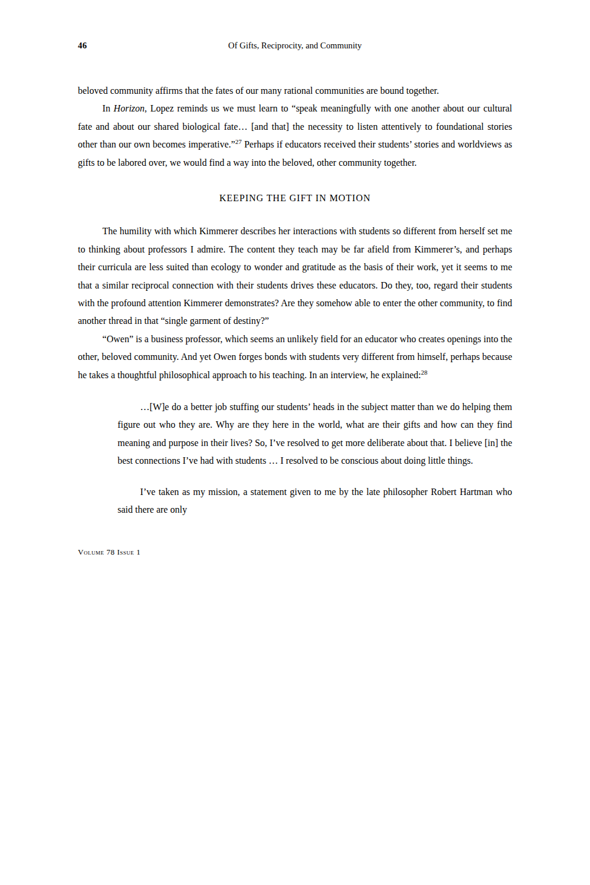46 Of Gifts, Reciprocity, and Community
beloved community affirms that the fates of our many rational communities are bound together.
In Horizon, Lopez reminds us we must learn to “speak meaningfully with one another about our cultural fate and about our shared biological fate… [and that] the necessity to listen attentively to foundational stories other than our own becomes imperative.”27 Perhaps if educators received their students’ stories and worldviews as gifts to be labored over, we would find a way into the beloved, other community together.
Keeping the Gift in Motion
The humility with which Kimmerer describes her interactions with students so different from herself set me to thinking about professors I admire. The content they teach may be far afield from Kimmerer’s, and perhaps their curricula are less suited than ecology to wonder and gratitude as the basis of their work, yet it seems to me that a similar reciprocal connection with their students drives these educators. Do they, too, regard their students with the profound attention Kimmerer demonstrates? Are they somehow able to enter the other community, to find another thread in that “single garment of destiny?”
“Owen” is a business professor, which seems an unlikely field for an educator who creates openings into the other, beloved community. And yet Owen forges bonds with students very different from himself, perhaps because he takes a thoughtful philosophical approach to his teaching. In an interview, he explained:28
…[W]e do a better job stuffing our students’ heads in the subject matter than we do helping them figure out who they are. Why are they here in the world, what are their gifts and how can they find meaning and purpose in their lives? So, I’ve resolved to get more deliberate about that. I believe [in] the best connections I’ve had with students … I resolved to be conscious about doing little things.
I’ve taken as my mission, a statement given to me by the late philosopher Robert Hartman who said there are only
Volume 78 Issue 1